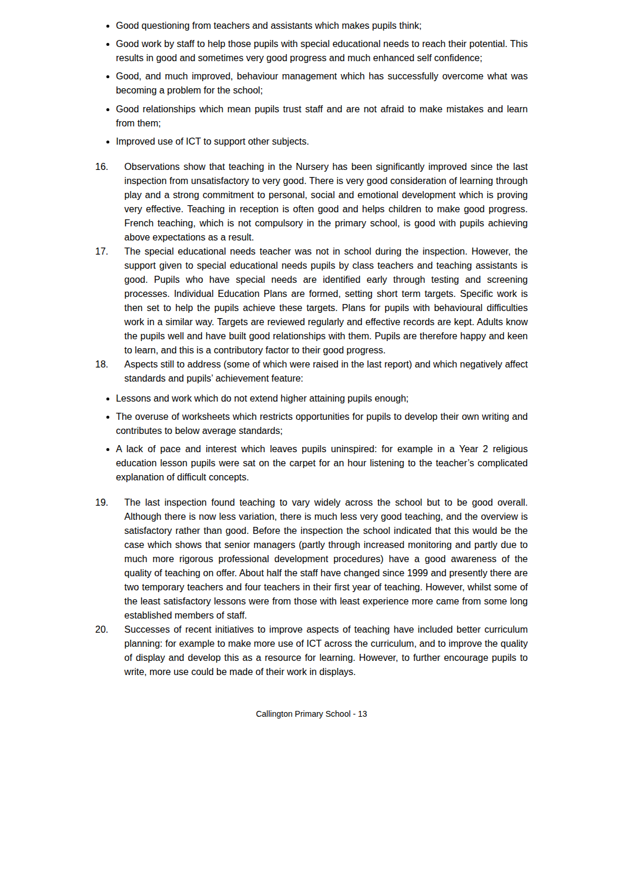Good questioning from teachers and assistants which makes pupils think;
Good work by staff to help those pupils with special educational needs to reach their potential. This results in good and sometimes very good progress and much enhanced self confidence;
Good, and much improved, behaviour management which has successfully overcome what was becoming a problem for the school;
Good relationships which mean pupils trust staff and are not afraid to make mistakes and learn from them;
Improved use of ICT to support other subjects.
16.
Observations show that teaching in the Nursery has been significantly improved since the last inspection from unsatisfactory to very good. There is very good consideration of learning through play and a strong commitment to personal, social and emotional development which is proving very effective. Teaching in reception is often good and helps children to make good progress. French teaching, which is not compulsory in the primary school, is good with pupils achieving above expectations as a result.
17.
The special educational needs teacher was not in school during the inspection. However, the support given to special educational needs pupils by class teachers and teaching assistants is good. Pupils who have special needs are identified early through testing and screening processes. Individual Education Plans are formed, setting short term targets. Specific work is then set to help the pupils achieve these targets. Plans for pupils with behavioural difficulties work in a similar way. Targets are reviewed regularly and effective records are kept. Adults know the pupils well and have built good relationships with them. Pupils are therefore happy and keen to learn, and this is a contributory factor to their good progress.
18.
Aspects still to address (some of which were raised in the last report) and which negatively affect standards and pupils’ achievement feature:
Lessons and work which do not extend higher attaining pupils enough;
The overuse of worksheets which restricts opportunities for pupils to develop their own writing and contributes to below average standards;
A lack of pace and interest which leaves pupils uninspired: for example in a Year 2 religious education lesson pupils were sat on the carpet for an hour listening to the teacher’s complicated explanation of difficult concepts.
19.
The last inspection found teaching to vary widely across the school but to be good overall. Although there is now less variation, there is much less very good teaching, and the overview is satisfactory rather than good. Before the inspection the school indicated that this would be the case which shows that senior managers (partly through increased monitoring and partly due to much more rigorous professional development procedures) have a good awareness of the quality of teaching on offer. About half the staff have changed since 1999 and presently there are two temporary teachers and four teachers in their first year of teaching. However, whilst some of the least satisfactory lessons were from those with least experience more came from some long established members of staff.
20.
Successes of recent initiatives to improve aspects of teaching have included better curriculum planning: for example to make more use of ICT across the curriculum, and to improve the quality of display and develop this as a resource for learning. However, to further encourage pupils to write, more use could be made of their work in displays.
Callington Primary School - 13